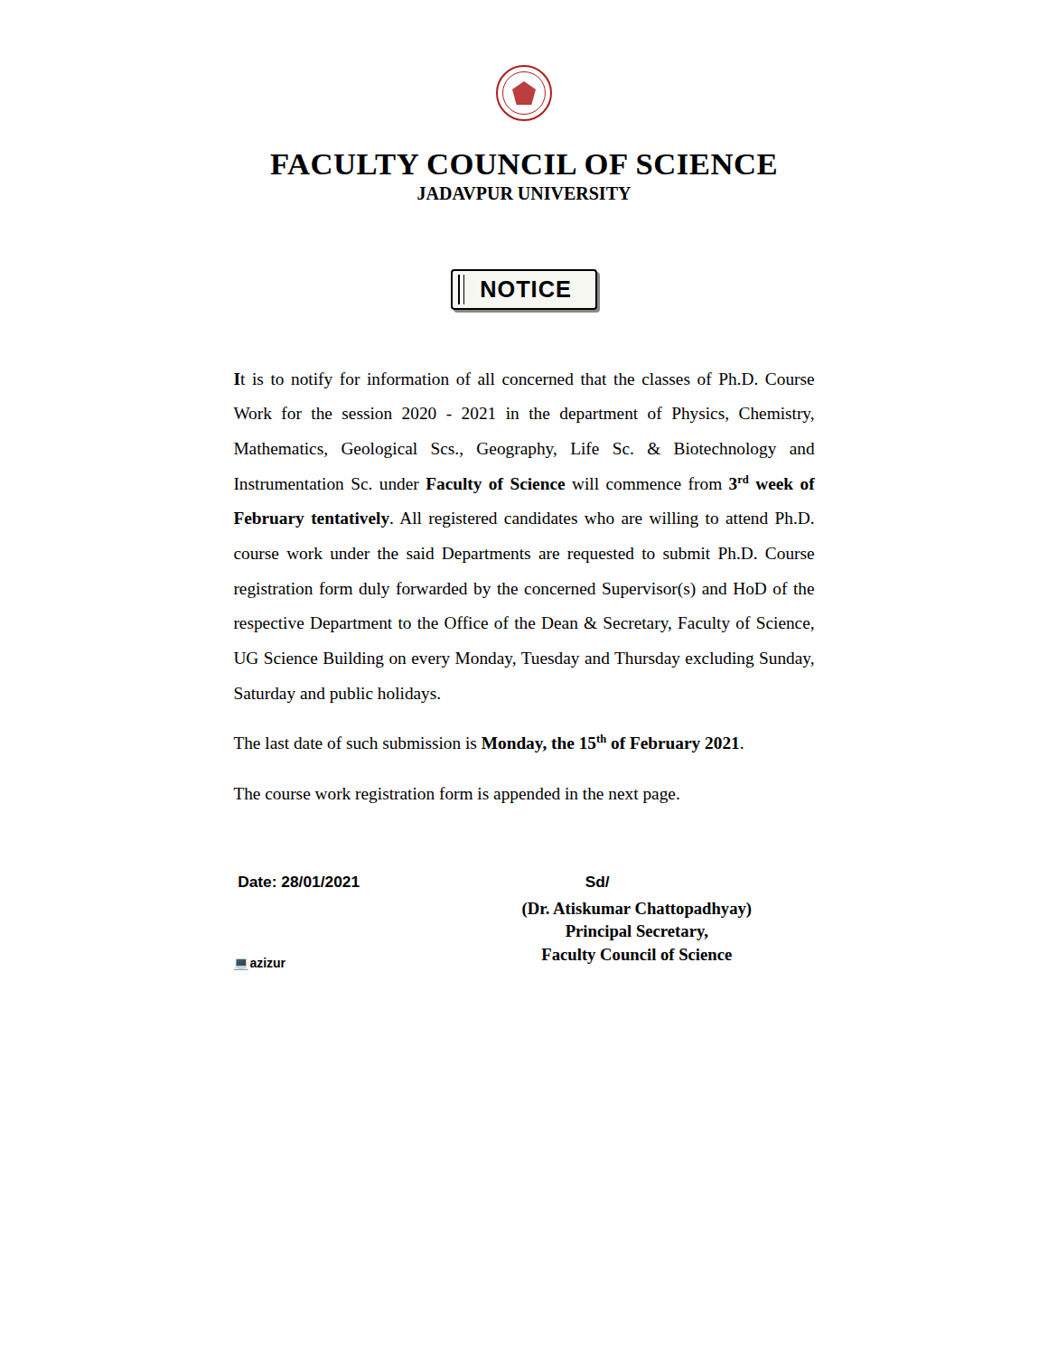FACULTY COUNCIL OF SCIENCE
JADAVPUR UNIVERSITY
NOTICE
It is to notify for information of all concerned that the classes of Ph.D. Course Work for the session 2020 - 2021 in the department of Physics, Chemistry, Mathematics, Geological Scs., Geography, Life Sc. & Biotechnology and Instrumentation Sc. under Faculty of Science will commence from 3rd week of February tentatively. All registered candidates who are willing to attend Ph.D. course work under the said Departments are requested to submit Ph.D. Course registration form duly forwarded by the concerned Supervisor(s) and HoD of the respective Department to the Office of the Dean & Secretary, Faculty of Science, UG Science Building on every Monday, Tuesday and Thursday excluding Sunday, Saturday and public holidays.
The last date of such submission is Monday, the 15th of February 2021.
The course work registration form is appended in the next page.
Date: 28/01/2021 Sd/
(Dr. Atiskumar Chattopadhyay)
Principal Secretary,
Faculty Council of Science
💻azizur